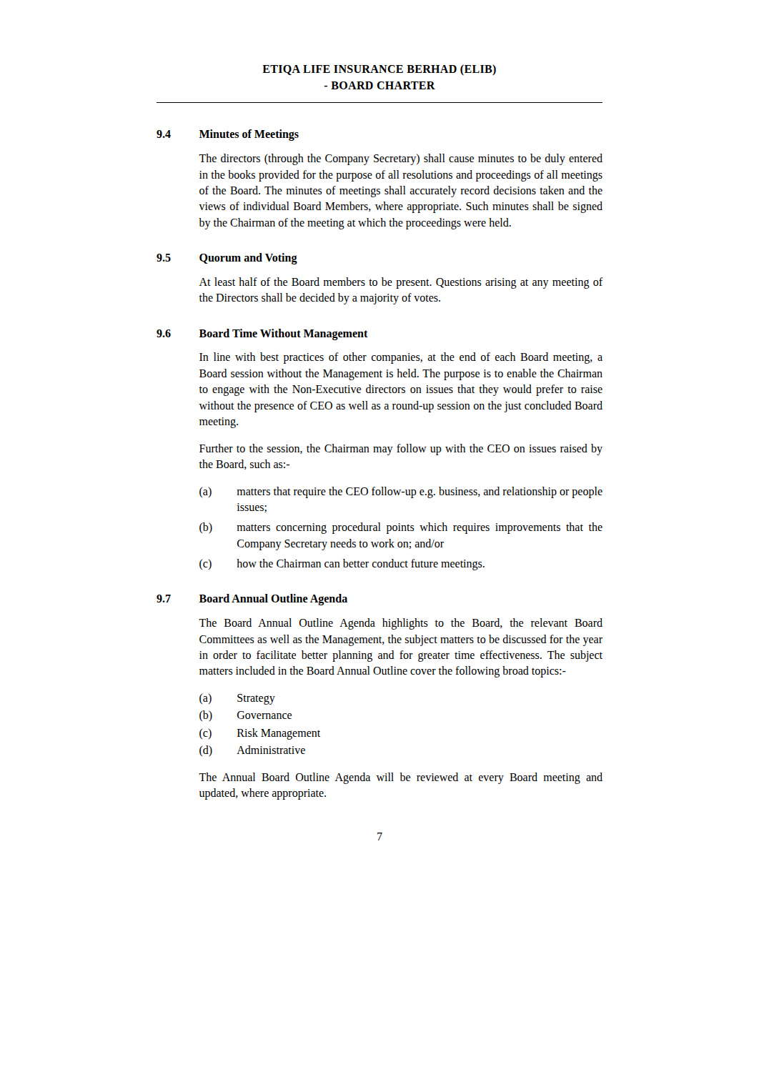ETIQA LIFE INSURANCE BERHAD (ELIB)
- BOARD CHARTER
9.4 Minutes of Meetings
The directors (through the Company Secretary) shall cause minutes to be duly entered in the books provided for the purpose of all resolutions and proceedings of all meetings of the Board. The minutes of meetings shall accurately record decisions taken and the views of individual Board Members, where appropriate. Such minutes shall be signed by the Chairman of the meeting at which the proceedings were held.
9.5 Quorum and Voting
At least half of the Board members to be present. Questions arising at any meeting of the Directors shall be decided by a majority of votes.
9.6 Board Time Without Management
In line with best practices of other companies, at the end of each Board meeting, a Board session without the Management is held. The purpose is to enable the Chairman to engage with the Non-Executive directors on issues that they would prefer to raise without the presence of CEO as well as a round-up session on the just concluded Board meeting.
Further to the session, the Chairman may follow up with the CEO on issues raised by the Board, such as:-
(a) matters that require the CEO follow-up e.g. business, and relationship or people issues;
(b) matters concerning procedural points which requires improvements that the Company Secretary needs to work on; and/or
(c) how the Chairman can better conduct future meetings.
9.7 Board Annual Outline Agenda
The Board Annual Outline Agenda highlights to the Board, the relevant Board Committees as well as the Management, the subject matters to be discussed for the year in order to facilitate better planning and for greater time effectiveness. The subject matters included in the Board Annual Outline cover the following broad topics:-
(a) Strategy
(b) Governance
(c) Risk Management
(d) Administrative
The Annual Board Outline Agenda will be reviewed at every Board meeting and updated, where appropriate.
7